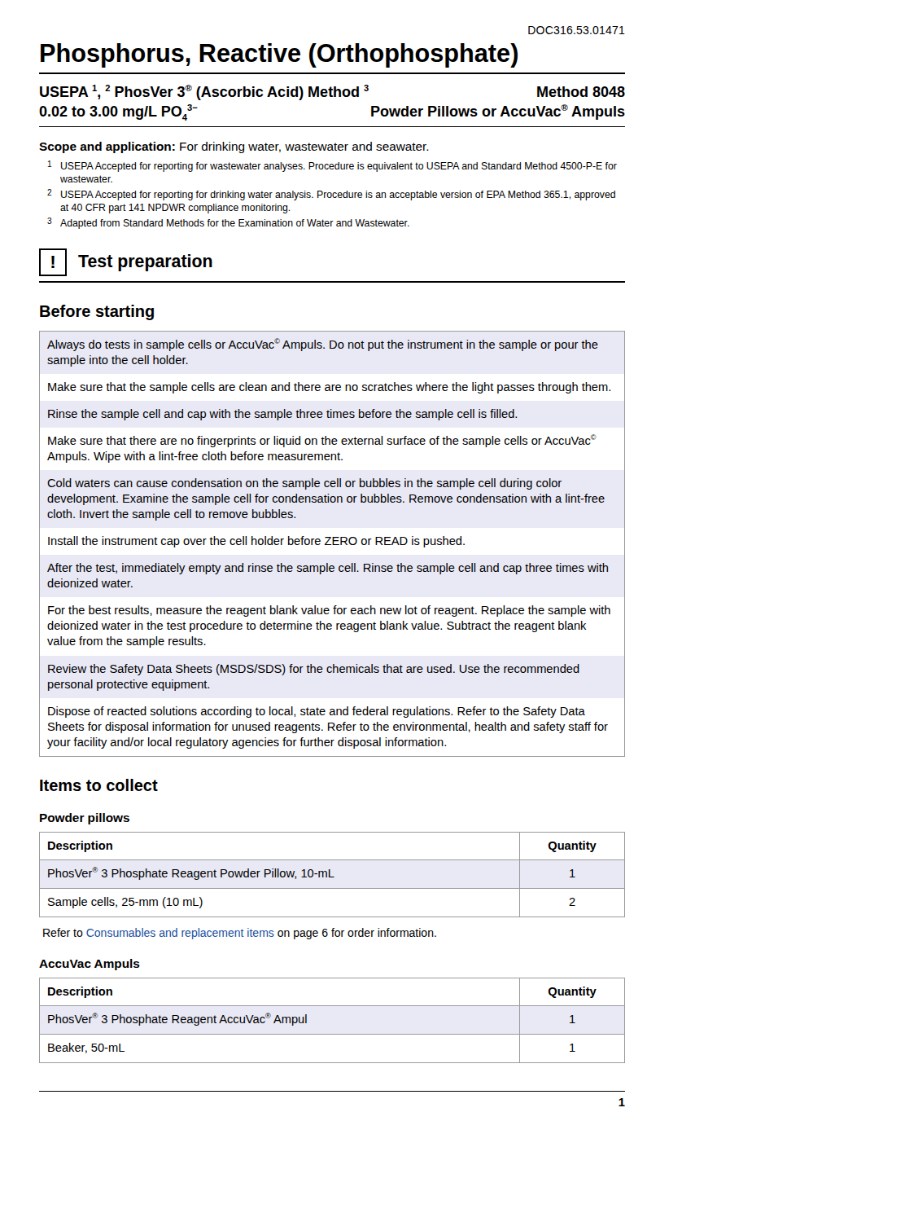DOC316.53.01471
Phosphorus, Reactive (Orthophosphate)
| USEPA 1 , 2 PhosVer 3 ® (Ascorbic Acid) Method 3 | Method 8048 |
| 0.02 to 3.00 mg/L PO 4 3− | Powder Pillows or AccuVac ® Ampuls |
Scope and application: For drinking water, wastewater and seawater.
USEPA Accepted for reporting for wastewater analyses. Procedure is equivalent to USEPA and Standard Method 4500-P-E for wastewater.
USEPA Accepted for reporting for drinking water analysis. Procedure is an acceptable version of EPA Method 365.1, approved at 40 CFR part 141 NPDWR compliance monitoring.
Adapted from Standard Methods for the Examination of Water and Wastewater.
!
Test preparation
Before starting
| Always do tests in sample cells or AccuVac © Ampuls. Do not put the instrument in the sample or pour the sample into the cell holder. |
| Make sure that the sample cells are clean and there are no scratches where the light passes through them. |
| Rinse the sample cell and cap with the sample three times before the sample cell is filled. |
| Make sure that there are no fingerprints or liquid on the external surface of the sample cells or AccuVac © Ampuls. Wipe with a lint-free cloth before measurement. |
| Cold waters can cause condensation on the sample cell or bubbles in the sample cell during color development. Examine the sample cell for condensation or bubbles. Remove condensation with a lint-free cloth. Invert the sample cell to remove bubbles. |
| Install the instrument cap over the cell holder before ZERO or READ is pushed. |
| After the test, immediately empty and rinse the sample cell. Rinse the sample cell and cap three times with deionized water. |
| For the best results, measure the reagent blank value for each new lot of reagent. Replace the sample with deionized water in the test procedure to determine the reagent blank value. Subtract the reagent blank value from the sample results. |
| Review the Safety Data Sheets (MSDS/SDS) for the chemicals that are used. Use the recommended personal protective equipment. |
| Dispose of reacted solutions according to local, state and federal regulations. Refer to the Safety Data Sheets for disposal information for unused reagents. Refer to the environmental, health and safety staff for your facility and/or local regulatory agencies for further disposal information. |
Items to collect
Powder pillows
| Description | Quantity |
| --- | --- |
| PhosVer ® 3 Phosphate Reagent Powder Pillow, 10-mL | 1 |
| Sample cells, 25-mm (10 mL) | 2 |
Refer to Consumables and replacement items on page 6 for order information.
AccuVac Ampuls
| Description | Quantity |
| --- | --- |
| PhosVer ® 3 Phosphate Reagent AccuVac ® Ampul | 1 |
| Beaker, 50-mL | 1 |
1